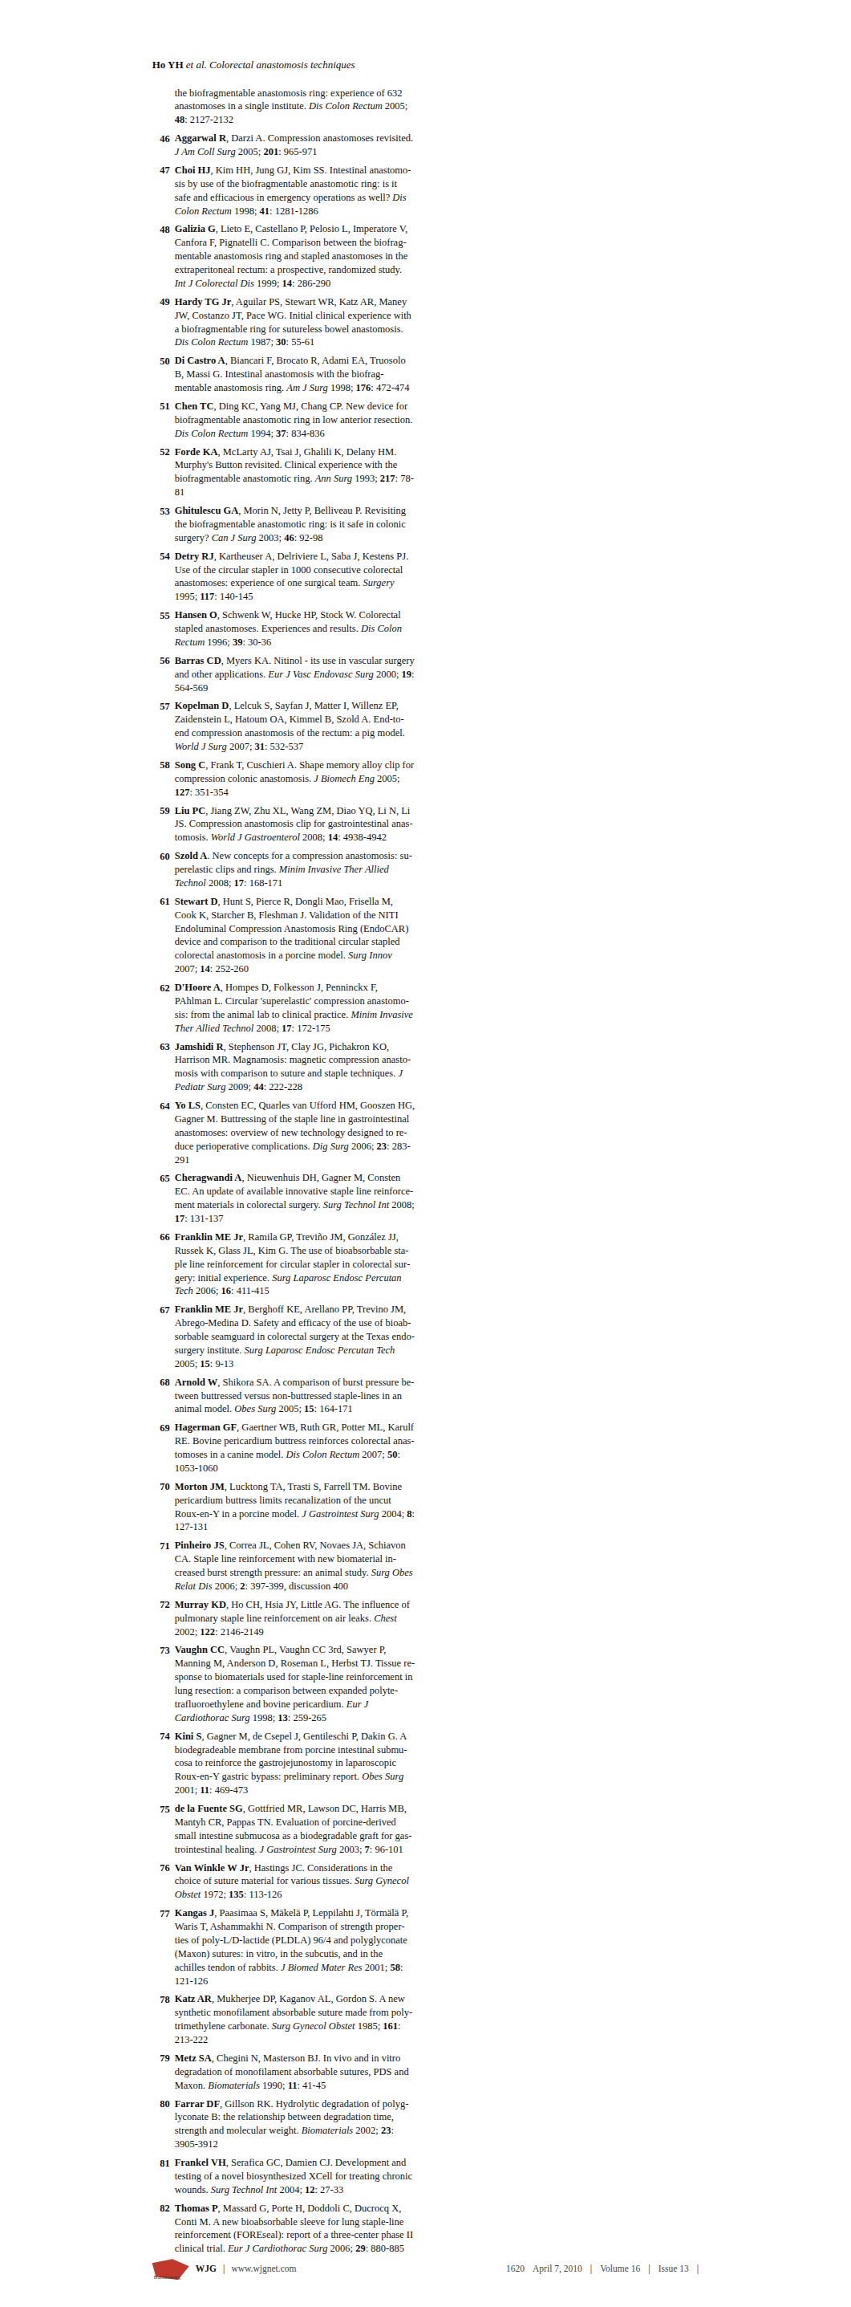Ho YH et al. Colorectal anastomosis techniques
the biofragmentable anastomosis ring: experience of 632 anastomoses in a single institute. Dis Colon Rectum 2005; 48: 2127-2132
46 Aggarwal R, Darzi A. Compression anastomoses revisited. J Am Coll Surg 2005; 201: 965-971
47 Choi HJ, Kim HH, Jung GJ, Kim SS. Intestinal anastomosis by use of the biofragmentable anastomotic ring: is it safe and efficacious in emergency operations as well? Dis Colon Rectum 1998; 41: 1281-1286
48 Galizia G, Lieto E, Castellano P, Pelosio L, Imperatore V, Canfora F, Pignatelli C. Comparison between the biofragmentable anastomosis ring and stapled anastomoses in the extraperitoneal rectum: a prospective, randomized study. Int J Colorectal Dis 1999; 14: 286-290
49 Hardy TG Jr, Aguilar PS, Stewart WR, Katz AR, Maney JW, Costanzo JT, Pace WG. Initial clinical experience with a biofragmentable ring for sutureless bowel anastomosis. Dis Colon Rectum 1987; 30: 55-61
50 Di Castro A, Biancari F, Brocato R, Adami EA, Truosolo B, Massi G. Intestinal anastomosis with the biofragmentable anastomosis ring. Am J Surg 1998; 176: 472-474
51 Chen TC, Ding KC, Yang MJ, Chang CP. New device for biofragmentable anastomotic ring in low anterior resection. Dis Colon Rectum 1994; 37: 834-836
52 Forde KA, McLarty AJ, Tsai J, Ghalili K, Delany HM. Murphy's Button revisited. Clinical experience with the biofragmentable anastomotic ring. Ann Surg 1993; 217: 78-81
53 Ghitulescu GA, Morin N, Jetty P, Belliveau P. Revisiting the biofragmentable anastomotic ring: is it safe in colonic surgery? Can J Surg 2003; 46: 92-98
54 Detry RJ, Kartheuser A, Delriviere L, Saba J, Kestens PJ. Use of the circular stapler in 1000 consecutive colorectal anastomoses: experience of one surgical team. Surgery 1995; 117: 140-145
55 Hansen O, Schwenk W, Hucke HP, Stock W. Colorectal stapled anastomoses. Experiences and results. Dis Colon Rectum 1996; 39: 30-36
56 Barras CD, Myers KA. Nitinol - its use in vascular surgery and other applications. Eur J Vasc Endovasc Surg 2000; 19: 564-569
57 Kopelman D, Lelcuk S, Sayfan J, Matter I, Willenz EP, Zaidenstein L, Hatoum OA, Kimmel B, Szold A. End-to-end compression anastomosis of the rectum: a pig model. World J Surg 2007; 31: 532-537
58 Song C, Frank T, Cuschieri A. Shape memory alloy clip for compression colonic anastomosis. J Biomech Eng 2005; 127: 351-354
59 Liu PC, Jiang ZW, Zhu XL, Wang ZM, Diao YQ, Li N, Li JS. Compression anastomosis clip for gastrointestinal anastomosis. World J Gastroenterol 2008; 14: 4938-4942
60 Szold A. New concepts for a compression anastomosis: superelastic clips and rings. Minim Invasive Ther Allied Technol 2008; 17: 168-171
61 Stewart D, Hunt S, Pierce R, Dongli Mao, Frisella M, Cook K, Starcher B, Fleshman J. Validation of the NITI Endoluminal Compression Anastomosis Ring (EndoCAR) device and comparison to the traditional circular stapled colorectal anastomosis in a porcine model. Surg Innov 2007; 14: 252-260
62 D'Hoore A, Hompes D, Folkesson J, Penninckx F, PAhlman L. Circular 'superelastic' compression anastomosis: from the animal lab to clinical practice. Minim Invasive Ther Allied Technol 2008; 17: 172-175
63 Jamshidi R, Stephenson JT, Clay JG, Pichakron KO, Harrison MR. Magnamosis: magnetic compression anastomosis with comparison to suture and staple techniques. J Pediatr Surg 2009; 44: 222-228
64 Yo LS, Consten EC, Quarles van Ufford HM, Gooszen HG, Gagner M. Buttressing of the staple line in gastrointestinal anastomoses: overview of new technology designed to reduce perioperative complications. Dig Surg 2006; 23: 283-291
65 Cheragwandi A, Nieuwenhuis DH, Gagner M, Consten EC. An update of available innovative staple line reinforcement materials in colorectal surgery. Surg Technol Int 2008; 17: 131-137
66 Franklin ME Jr, Ramila GP, Treviño JM, González JJ, Russek K, Glass JL, Kim G. The use of bioabsorbable staple line reinforcement for circular stapler in colorectal surgery: initial experience. Surg Laparosc Endosc Percutan Tech 2006; 16: 411-415
67 Franklin ME Jr, Berghoff KE, Arellano PP, Trevino JM, Abrego-Medina D. Safety and efficacy of the use of bioabsorbable seamguard in colorectal surgery at the Texas endosurgery institute. Surg Laparosc Endosc Percutan Tech 2005; 15: 9-13
68 Arnold W, Shikora SA. A comparison of burst pressure between buttressed versus non-buttressed staple-lines in an animal model. Obes Surg 2005; 15: 164-171
69 Hagerman GF, Gaertner WB, Ruth GR, Potter ML, Karulf RE. Bovine pericardium buttress reinforces colorectal anastomoses in a canine model. Dis Colon Rectum 2007; 50: 1053-1060
70 Morton JM, Lucktong TA, Trasti S, Farrell TM. Bovine pericardium buttress limits recanalization of the uncut Roux-en-Y in a porcine model. J Gastrointest Surg 2004; 8: 127-131
71 Pinheiro JS, Correa JL, Cohen RV, Novaes JA, Schiavon CA. Staple line reinforcement with new biomaterial increased burst strength pressure: an animal study. Surg Obes Relat Dis 2006; 2: 397-399, discussion 400
72 Murray KD, Ho CH, Hsia JY, Little AG. The influence of pulmonary staple line reinforcement on air leaks. Chest 2002; 122: 2146-2149
73 Vaughn CC, Vaughn PL, Vaughn CC 3rd, Sawyer P, Manning M, Anderson D, Roseman L, Herbst TJ. Tissue response to biomaterials used for staple-line reinforcement in lung resection: a comparison between expanded polytetrafluoroethylene and bovine pericardium. Eur J Cardiothorac Surg 1998; 13: 259-265
74 Kini S, Gagner M, de Csepel J, Gentileschi P, Dakin G. A biodegradeable membrane from porcine intestinal submucosa to reinforce the gastrojejunostomy in laparoscopic Roux-en-Y gastric bypass: preliminary report. Obes Surg 2001; 11: 469-473
75 de la Fuente SG, Gottfried MR, Lawson DC, Harris MB, Mantyh CR, Pappas TN. Evaluation of porcine-derived small intestine submucosa as a biodegradable graft for gastrointestinal healing. J Gastrointest Surg 2003; 7: 96-101
76 Van Winkle W Jr, Hastings JC. Considerations in the choice of suture material for various tissues. Surg Gynecol Obstet 1972; 135: 113-126
77 Kangas J, Paasimaa S, Mäkelä P, Leppilahti J, Törmälä P, Waris T, Ashammakhi N. Comparison of strength properties of poly-L/D-lactide (PLDLA) 96/4 and polyglyconate (Maxon) sutures: in vitro, in the subcutis, and in the achilles tendon of rabbits. J Biomed Mater Res 2001; 58: 121-126
78 Katz AR, Mukherjee DP, Kaganov AL, Gordon S. A new synthetic monofilament absorbable suture made from polytrimethylene carbonate. Surg Gynecol Obstet 1985; 161: 213-222
79 Metz SA, Chegini N, Masterson BJ. In vivo and in vitro degradation of monofilament absorbable sutures, PDS and Maxon. Biomaterials 1990; 11: 41-45
80 Farrar DF, Gillson RK. Hydrolytic degradation of polyglyconate B: the relationship between degradation time, strength and molecular weight. Biomaterials 2002; 23: 3905-3912
81 Frankel VH, Serafica GC, Damien CJ. Development and testing of a novel biosynthesized XCell for treating chronic wounds. Surg Technol Int 2004; 12: 27-33
82 Thomas P, Massard G, Porte H, Doddoli C, Ducrocq X, Conti M. A new bioabsorbable sleeve for lung staple-line reinforcement (FOREseal): report of a three-center phase II clinical trial. Eur J Cardiothorac Surg 2006; 29: 880-885
Baishideng WJG | www.wjgnet.com
1620 April 7, 2010 | Volume 16 | Issue 13 |